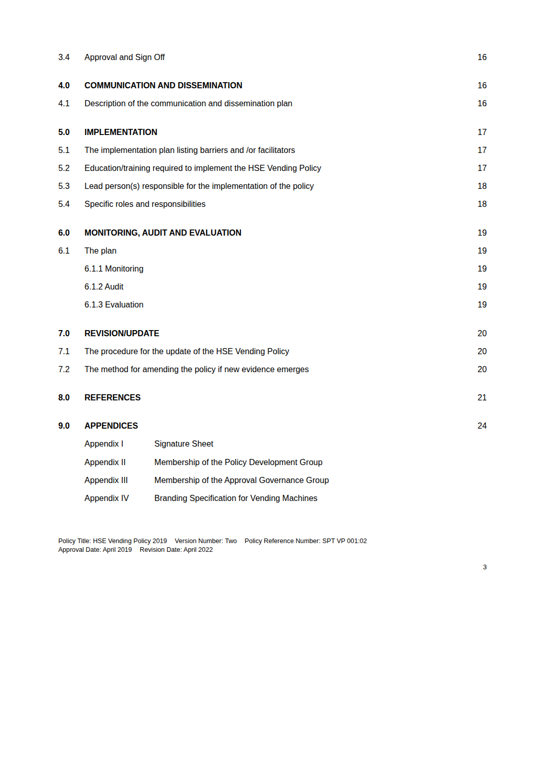| 3.4 | Approval and Sign Off | 16 |
| 4.0 | COMMUNICATION AND DISSEMINATION | 16 |
| 4.1 | Description of the communication and dissemination plan | 16 |
| 5.0 | IMPLEMENTATION | 17 |
| 5.1 | The implementation plan listing barriers and /or facilitators | 17 |
| 5.2 | Education/training required to implement the HSE Vending Policy | 17 |
| 5.3 | Lead person(s) responsible for the implementation of the policy | 18 |
| 5.4 | Specific roles and responsibilities | 18 |
| 6.0 | MONITORING, AUDIT AND EVALUATION | 19 |
| 6.1 | The plan | 19 |
| | 6.1.1 Monitoring | 19 |
| | 6.1.2 Audit | 19 |
| | 6.1.3 Evaluation | 19 |
| 7.0 | REVISION/UPDATE | 20 |
| 7.1 | The procedure for the update of the HSE Vending Policy | 20 |
| 7.2 | The method for amending the policy if new evidence emerges | 20 |
| 8.0 | REFERENCES | 21 |
| 9.0 | APPENDICES | 24 |
| | Appendix I Signature Sheet | |
| | Appendix II Membership of the Policy Development Group | |
| | Appendix III Membership of the Approval Governance Group | |
| | Appendix IV Branding Specification for Vending Machines | |
Policy Title: HSE Vending Policy 2019 Version Number: Two Policy Reference Number: SPT VP 001:02
Approval Date: April 2019 Revision Date: April 2022
3